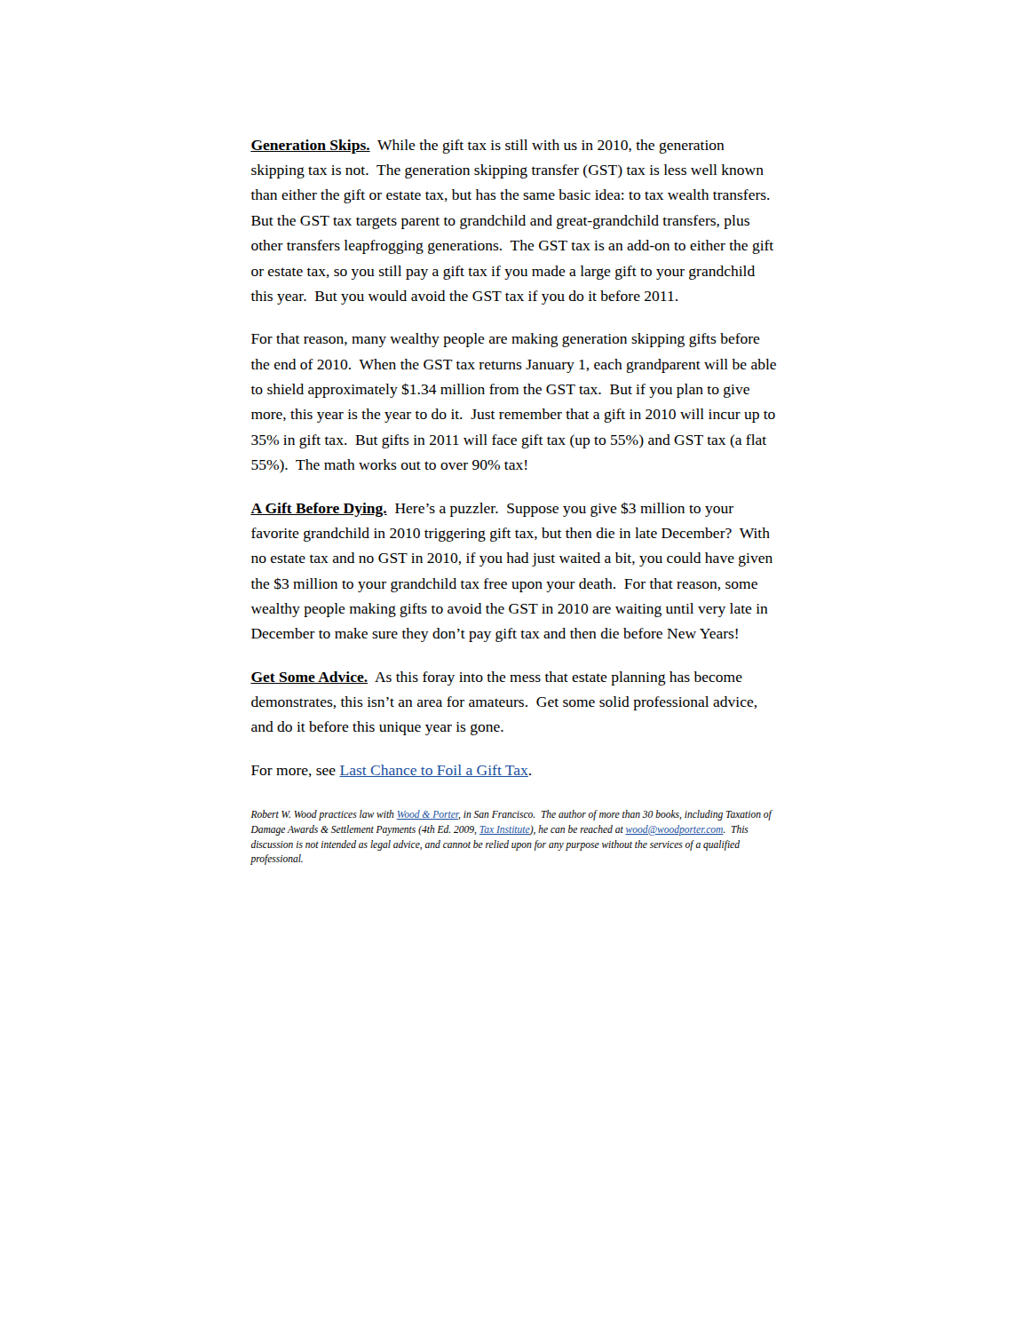Generation Skips. While the gift tax is still with us in 2010, the generation skipping tax is not. The generation skipping transfer (GST) tax is less well known than either the gift or estate tax, but has the same basic idea: to tax wealth transfers. But the GST tax targets parent to grandchild and great-grandchild transfers, plus other transfers leapfrogging generations. The GST tax is an add-on to either the gift or estate tax, so you still pay a gift tax if you made a large gift to your grandchild this year. But you would avoid the GST tax if you do it before 2011.
For that reason, many wealthy people are making generation skipping gifts before the end of 2010. When the GST tax returns January 1, each grandparent will be able to shield approximately $1.34 million from the GST tax. But if you plan to give more, this year is the year to do it. Just remember that a gift in 2010 will incur up to 35% in gift tax. But gifts in 2011 will face gift tax (up to 55%) and GST tax (a flat 55%). The math works out to over 90% tax!
A Gift Before Dying. Here’s a puzzler. Suppose you give $3 million to your favorite grandchild in 2010 triggering gift tax, but then die in late December? With no estate tax and no GST in 2010, if you had just waited a bit, you could have given the $3 million to your grandchild tax free upon your death. For that reason, some wealthy people making gifts to avoid the GST in 2010 are waiting until very late in December to make sure they don’t pay gift tax and then die before New Years!
Get Some Advice. As this foray into the mess that estate planning has become demonstrates, this isn’t an area for amateurs. Get some solid professional advice, and do it before this unique year is gone.
For more, see Last Chance to Foil a Gift Tax.
Robert W. Wood practices law with Wood & Porter, in San Francisco. The author of more than 30 books, including Taxation of Damage Awards & Settlement Payments (4th Ed. 2009, Tax Institute), he can be reached at wood@woodporter.com. This discussion is not intended as legal advice, and cannot be relied upon for any purpose without the services of a qualified professional.